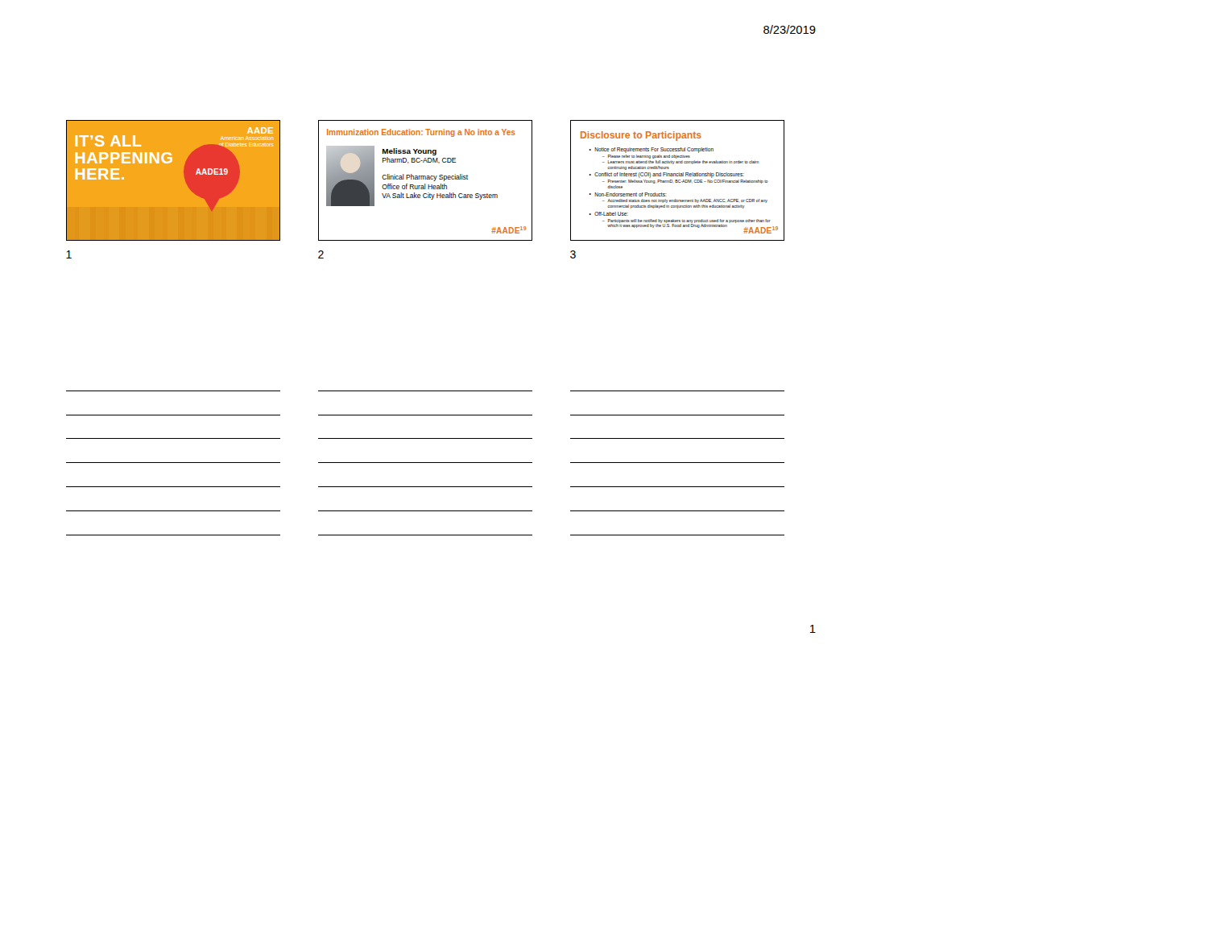8/23/2019
It’s all
happening
here.
AADE
American Association
of Diabetes Educators
AADE19
1
Immunization Education: Turning a No into a Yes
Melissa Young
PharmD, BC-ADM, CDE
Clinical Pharmacy Specialist
Office of Rural Health
VA Salt Lake City Health Care System
#AADE19
2
Disclosure to Participants
Notice of Requirements For Successful Completion
Please refer to learning goals and objectives
Learners must attend the full activity and complete the evaluation in order to claim continuing education credit/hours
Conflict of Interest (COI) and Financial Relationship Disclosures:
Presenter: Melissa Young, PharmD, BC-ADM, CDE – No COI/Financial Relationship to disclose
Non-Endorsement of Products:
Accredited status does not imply endorsement by AADE, ANCC, ACPE, or CDR of any commercial products displayed in conjunction with this educational activity
Off-Label Use:
Participants will be notified by speakers to any product used for a purpose other than for which it was approved by the U.S. Food and Drug Administration
#AADE19
3
1